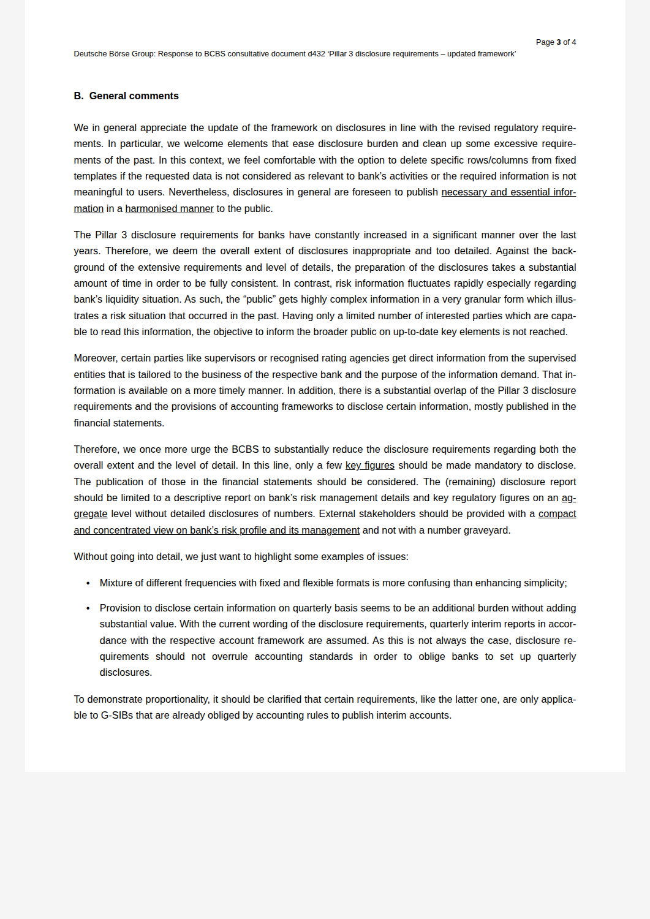Page 3 of 4
Deutsche Börse Group: Response to BCBS consultative document d432 ‘Pillar 3 disclosure requirements – updated framework’
B. General comments
We in general appreciate the update of the framework on disclosures in line with the revised regulatory requirements. In particular, we welcome elements that ease disclosure burden and clean up some excessive requirements of the past. In this context, we feel comfortable with the option to delete specific rows/columns from fixed templates if the requested data is not considered as relevant to bank’s activities or the required information is not meaningful to users. Nevertheless, disclosures in general are foreseen to publish necessary and essential information in a harmonised manner to the public.
The Pillar 3 disclosure requirements for banks have constantly increased in a significant manner over the last years. Therefore, we deem the overall extent of disclosures inappropriate and too detailed. Against the background of the extensive requirements and level of details, the preparation of the disclosures takes a substantial amount of time in order to be fully consistent. In contrast, risk information fluctuates rapidly especially regarding bank’s liquidity situation. As such, the “public” gets highly complex information in a very granular form which illustrates a risk situation that occurred in the past. Having only a limited number of interested parties which are capable to read this information, the objective to inform the broader public on up-to-date key elements is not reached.
Moreover, certain parties like supervisors or recognised rating agencies get direct information from the supervised entities that is tailored to the business of the respective bank and the purpose of the information demand. That information is available on a more timely manner. In addition, there is a substantial overlap of the Pillar 3 disclosure requirements and the provisions of accounting frameworks to disclose certain information, mostly published in the financial statements.
Therefore, we once more urge the BCBS to substantially reduce the disclosure requirements regarding both the overall extent and the level of detail. In this line, only a few key figures should be made mandatory to disclose. The publication of those in the financial statements should be considered. The (remaining) disclosure report should be limited to a descriptive report on bank’s risk management details and key regulatory figures on an aggregate level without detailed disclosures of numbers. External stakeholders should be provided with a compact and concentrated view on bank’s risk profile and its management and not with a number graveyard.
Without going into detail, we just want to highlight some examples of issues:
Mixture of different frequencies with fixed and flexible formats is more confusing than enhancing simplicity;
Provision to disclose certain information on quarterly basis seems to be an additional burden without adding substantial value. With the current wording of the disclosure requirements, quarterly interim reports in accordance with the respective account framework are assumed. As this is not always the case, disclosure requirements should not overrule accounting standards in order to oblige banks to set up quarterly disclosures.
To demonstrate proportionality, it should be clarified that certain requirements, like the latter one, are only applicable to G-SIBs that are already obliged by accounting rules to publish interim accounts.